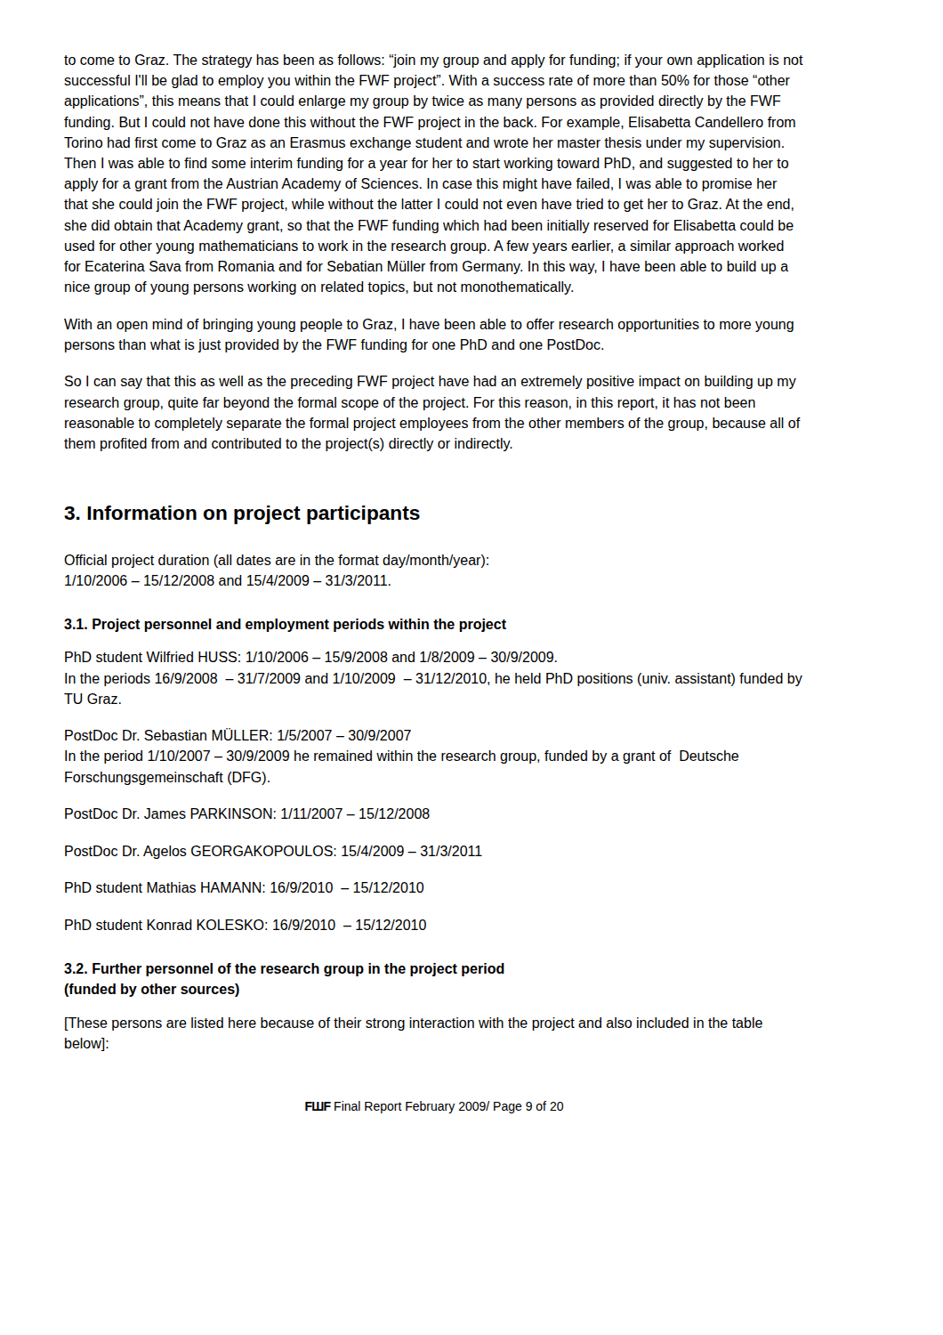to come to Graz. The strategy has been as follows: “join my group and apply for funding; if your own application is not successful I'll be glad to employ you within the FWF project”. With a success rate of more than 50% for those “other applications”, this means that I could enlarge my group by twice as many persons as provided directly by the FWF funding. But I could not have done this without the FWF project in the back. For example, Elisabetta Candellero from Torino had first come to Graz as an Erasmus exchange student and wrote her master thesis under my supervision. Then I was able to find some interim funding for a year for her to start working toward PhD, and suggested to her to apply for a grant from the Austrian Academy of Sciences. In case this might have failed, I was able to promise her that she could join the FWF project, while without the latter I could not even have tried to get her to Graz. At the end, she did obtain that Academy grant, so that the FWF funding which had been initially reserved for Elisabetta could be used for other young mathematicians to work in the research group. A few years earlier, a similar approach worked for Ecaterina Sava from Romania and for Sebatian Müller from Germany. In this way, I have been able to build up a nice group of young persons working on related topics, but not monothematically.
With an open mind of bringing young people to Graz, I have been able to offer research opportunities to more young persons than what is just provided by the FWF funding for one PhD and one PostDoc.
So I can say that this as well as the preceding FWF project have had an extremely positive impact on building up my research group, quite far beyond the formal scope of the project. For this reason, in this report, it has not been reasonable to completely separate the formal project employees from the other members of the group, because all of them profited from and contributed to the project(s) directly or indirectly.
3. Information on project participants
Official project duration (all dates are in the format day/month/year):
1/10/2006 – 15/12/2008 and 15/4/2009 – 31/3/2011.
3.1. Project personnel and employment periods within the project
PhD student Wilfried HUSS: 1/10/2006 – 15/9/2008 and 1/8/2009 – 30/9/2009.
In the periods 16/9/2008 – 31/7/2009 and 1/10/2009 – 31/12/2010, he held PhD positions (univ. assistant) funded by TU Graz.
PostDoc Dr. Sebastian MÜLLER: 1/5/2007 – 30/9/2007
In the period 1/10/2007 – 30/9/2009 he remained within the research group, funded by a grant of Deutsche Forschungsgemeinschaft (DFG).
PostDoc Dr. James PARKINSON: 1/11/2007 – 15/12/2008
PostDoc Dr. Agelos GEORGAKOPOULOS: 15/4/2009 – 31/3/2011
PhD student Mathias HAMANN: 16/9/2010 – 15/12/2010
PhD student Konrad KOLESKO: 16/9/2010 – 15/12/2010
3.2. Further personnel of the research group in the project period
(funded by other sources)
[These persons are listed here because of their strong interaction with the project and also included in the table below]:
FШF Final Report February 2009/ Page 9 of 20